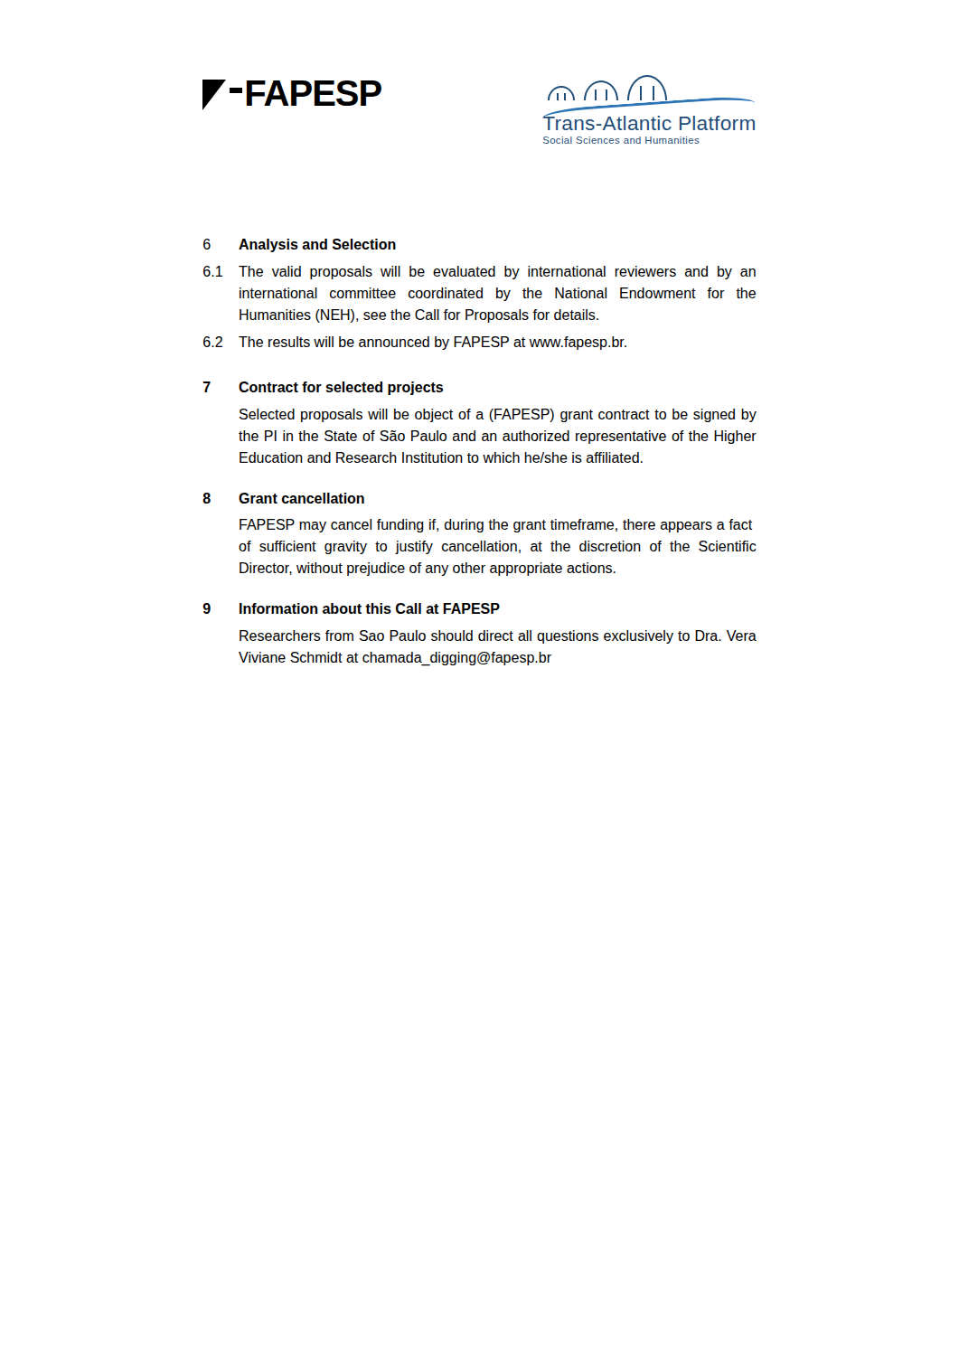FAPESP
Trans-Atlantic Platform
Social Sciences and Humanities
6
Analysis and Selection
6.1
The valid proposals will be evaluated by international reviewers and by an international committee coordinated by the National Endowment for the Humanities (NEH), see the Call for Proposals for details.
6.2
The results will be announced by FAPESP at www.fapesp.br.
7
Contract for selected projects
Selected proposals will be object of a (FAPESP) grant contract to be signed by the PI in the State of São Paulo and an authorized representative of the Higher Education and Research Institution to which he/she is affiliated.
8
Grant cancellation
FAPESP may cancel funding if, during the grant timeframe, there appears a fact of sufficient gravity to justify cancellation, at the discretion of the Scientific Director, without prejudice of any other appropriate actions.
9
Information about this Call at FAPESP
Researchers from Sao Paulo should direct all questions exclusively to Dra. Vera Viviane Schmidt at chamada_digging@fapesp.br